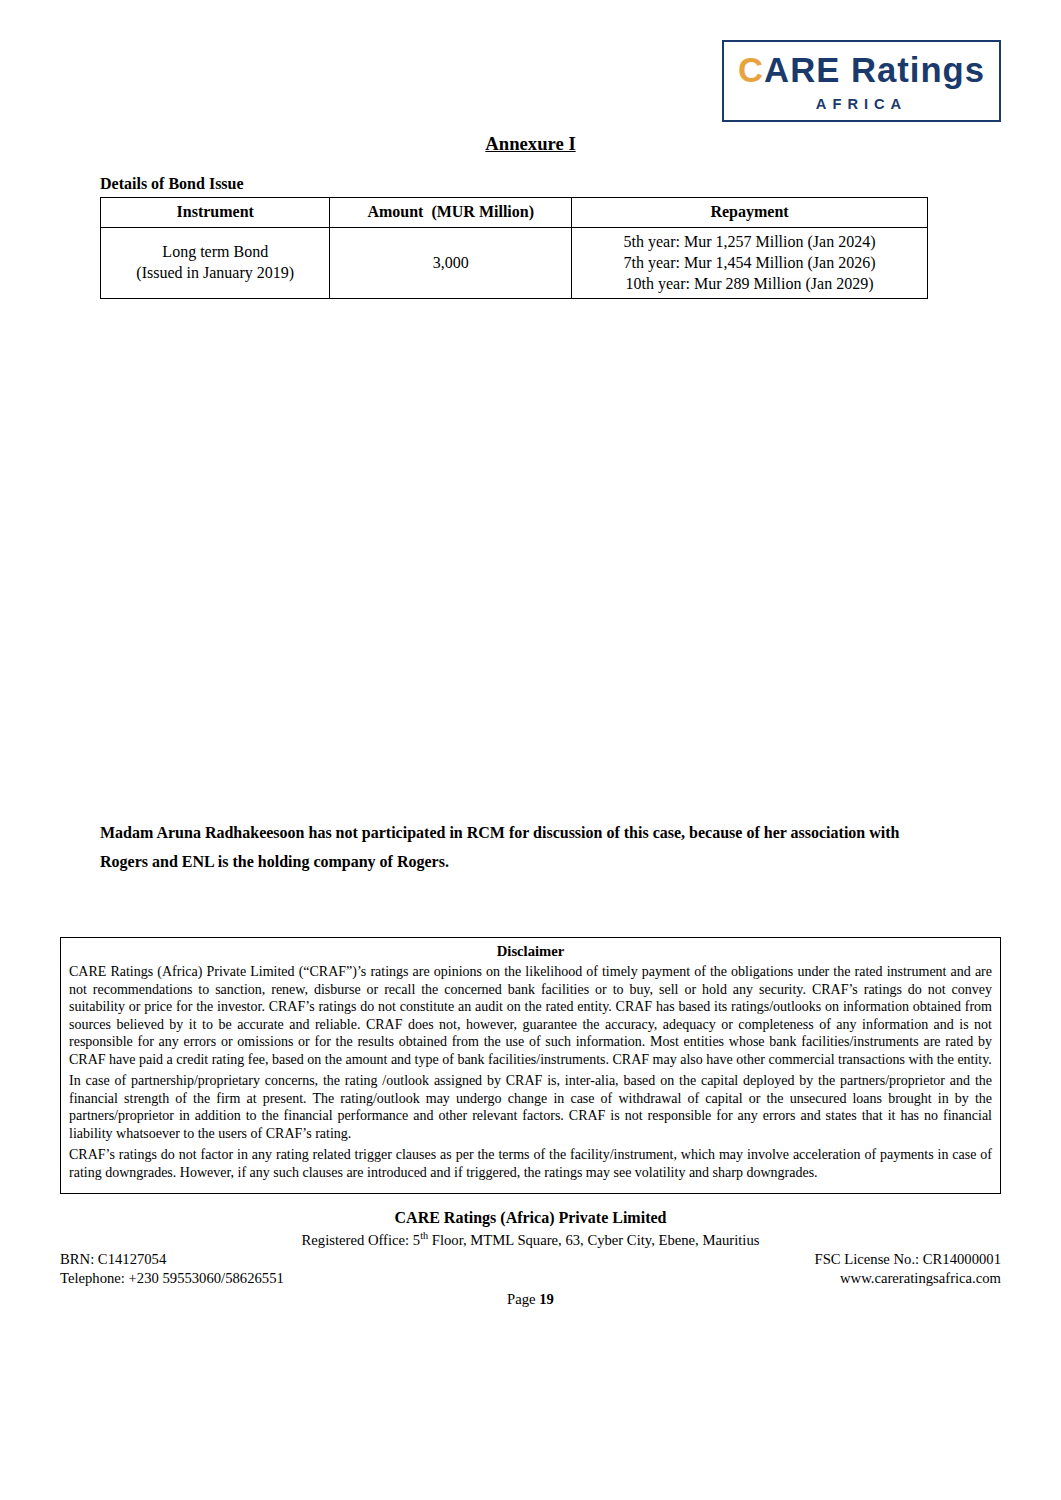CARE Ratings
AFRICA
Annexure I
Details of Bond Issue
| Instrument | Amount (MUR Million) | Repayment |
| --- | --- | --- |
| Long term Bond (Issued in January 2019) | 3,000 | 5th year: Mur 1,257 Million (Jan 2024) 7th year: Mur 1,454 Million (Jan 2026) 10th year: Mur 289 Million (Jan 2029) |
Madam Aruna Radhakeesoon has not participated in RCM for discussion of this case, because of her association with Rogers and ENL is the holding company of Rogers.
Disclaimer
CARE Ratings (Africa) Private Limited (“CRAF”)’s ratings are opinions on the likelihood of timely payment of the obligations under the rated instrument and are not recommendations to sanction, renew, disburse or recall the concerned bank facilities or to buy, sell or hold any security. CRAF’s ratings do not convey suitability or price for the investor. CRAF’s ratings do not constitute an audit on the rated entity. CRAF has based its ratings/outlooks on information obtained from sources believed by it to be accurate and reliable. CRAF does not, however, guarantee the accuracy, adequacy or completeness of any information and is not responsible for any errors or omissions or for the results obtained from the use of such information. Most entities whose bank facilities/instruments are rated by CRAF have paid a credit rating fee, based on the amount and type of bank facilities/instruments. CRAF may also have other commercial transactions with the entity.
In case of partnership/proprietary concerns, the rating /outlook assigned by CRAF is, inter-alia, based on the capital deployed by the partners/proprietor and the financial strength of the firm at present. The rating/outlook may undergo change in case of withdrawal of capital or the unsecured loans brought in by the partners/proprietor in addition to the financial performance and other relevant factors. CRAF is not responsible for any errors and states that it has no financial liability whatsoever to the users of CRAF’s rating.
CRAF’s ratings do not factor in any rating related trigger clauses as per the terms of the facility/instrument, which may involve acceleration of payments in case of rating downgrades. However, if any such clauses are introduced and if triggered, the ratings may see volatility and sharp downgrades.
CARE Ratings (Africa) Private Limited
Registered Office: 5th Floor, MTML Square, 63, Cyber City, Ebene, Mauritius
BRN: C14127054
FSC License No.: CR14000001
Telephone: +230 59553060/58626551
www.careratingsafrica.com
Page 19